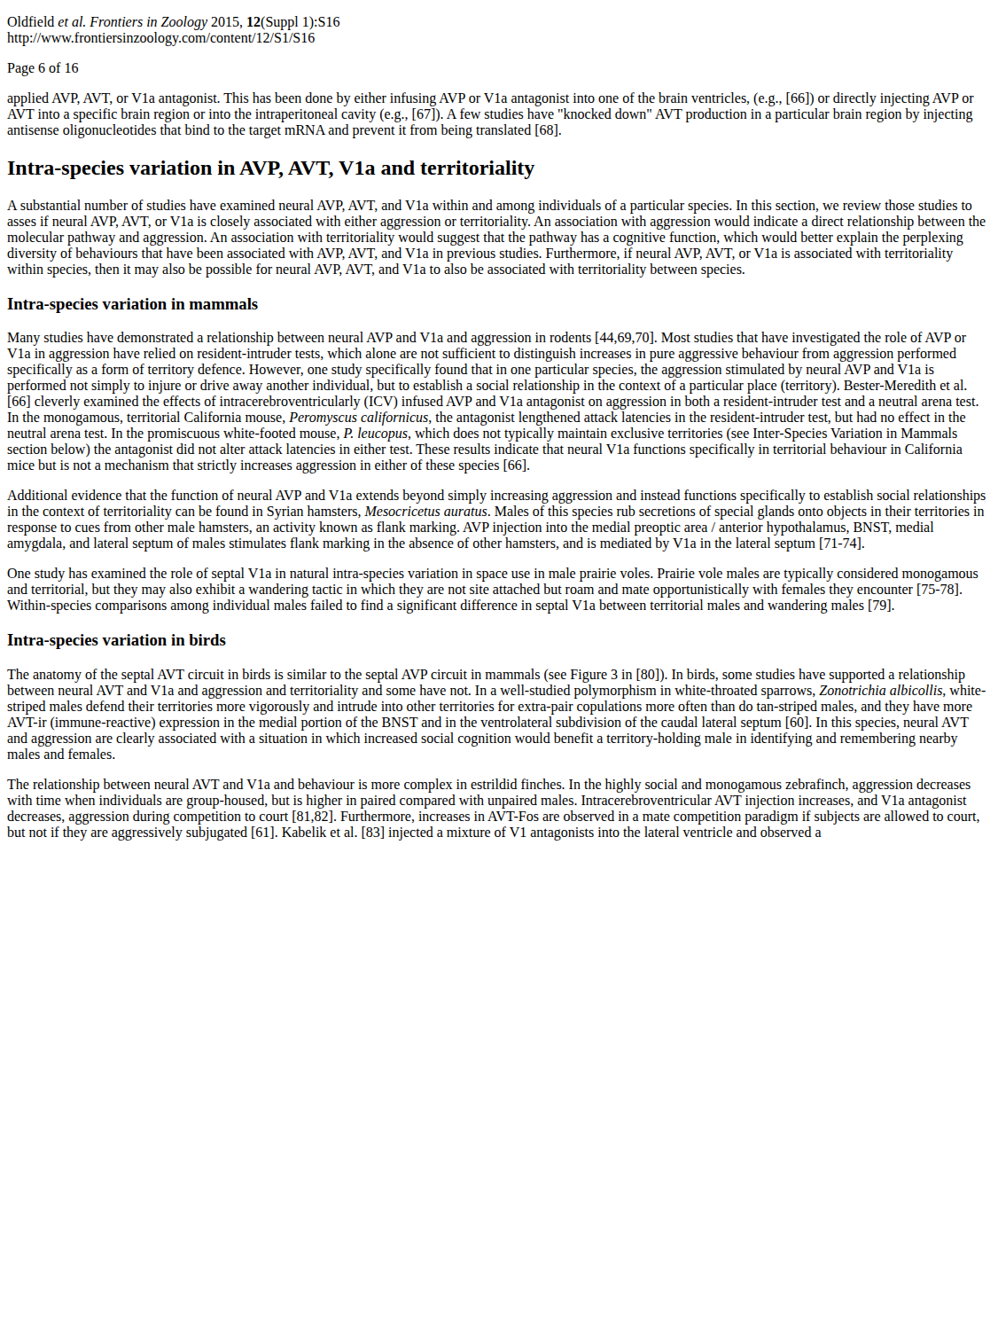Oldfield et al. Frontiers in Zoology 2015, 12(Suppl 1):S16
http://www.frontiersinzoology.com/content/12/S1/S16
Page 6 of 16
applied AVP, AVT, or V1a antagonist. This has been done by either infusing AVP or V1a antagonist into one of the brain ventricles, (e.g., [66]) or directly injecting AVP or AVT into a specific brain region or into the intraperitoneal cavity (e.g., [67]). A few studies have "knocked down" AVT production in a particular brain region by injecting antisense oligonucleotides that bind to the target mRNA and prevent it from being translated [68].
Intra-species variation in AVP, AVT, V1a and territoriality
A substantial number of studies have examined neural AVP, AVT, and V1a within and among individuals of a particular species. In this section, we review those studies to asses if neural AVP, AVT, or V1a is closely associated with either aggression or territoriality. An association with aggression would indicate a direct relationship between the molecular pathway and aggression. An association with territoriality would suggest that the pathway has a cognitive function, which would better explain the perplexing diversity of behaviours that have been associated with AVP, AVT, and V1a in previous studies. Furthermore, if neural AVP, AVT, or V1a is associated with territoriality within species, then it may also be possible for neural AVP, AVT, and V1a to also be associated with territoriality between species.
Intra-species variation in mammals
Many studies have demonstrated a relationship between neural AVP and V1a and aggression in rodents [44,69,70]. Most studies that have investigated the role of AVP or V1a in aggression have relied on resident-intruder tests, which alone are not sufficient to distinguish increases in pure aggressive behaviour from aggression performed specifically as a form of territory defence. However, one study specifically found that in one particular species, the aggression stimulated by neural AVP and V1a is performed not simply to injure or drive away another individual, but to establish a social relationship in the context of a particular place (territory). Bester-Meredith et al. [66] cleverly examined the effects of intracerebroventricularly (ICV) infused AVP and V1a antagonist on aggression in both a resident-intruder test and a neutral arena test. In the monogamous, territorial California mouse, Peromyscus californicus, the antagonist lengthened attack latencies in the resident-intruder test, but had no effect in the neutral arena test. In the promiscuous white-footed mouse, P. leucopus, which does not typically maintain exclusive territories (see Inter-Species Variation in Mammals section below) the antagonist did not alter attack latencies in either test. These results indicate that neural V1a functions specifically in territorial behaviour in California mice but is not a mechanism that strictly increases aggression in either of these species [66].
Additional evidence that the function of neural AVP and V1a extends beyond simply increasing aggression and instead functions specifically to establish social relationships in the context of territoriality can be found in Syrian hamsters, Mesocricetus auratus. Males of this species rub secretions of special glands onto objects in their territories in response to cues from other male hamsters, an activity known as flank marking. AVP injection into the medial preoptic area / anterior hypothalamus, BNST, medial amygdala, and lateral septum of males stimulates flank marking in the absence of other hamsters, and is mediated by V1a in the lateral septum [71-74].
One study has examined the role of septal V1a in natural intra-species variation in space use in male prairie voles. Prairie vole males are typically considered monogamous and territorial, but they may also exhibit a wandering tactic in which they are not site attached but roam and mate opportunistically with females they encounter [75-78]. Within-species comparisons among individual males failed to find a significant difference in septal V1a between territorial males and wandering males [79].
Intra-species variation in birds
The anatomy of the septal AVT circuit in birds is similar to the septal AVP circuit in mammals (see Figure 3 in [80]). In birds, some studies have supported a relationship between neural AVT and V1a and aggression and territoriality and some have not. In a well-studied polymorphism in white-throated sparrows, Zonotrichia albicollis, white-striped males defend their territories more vigorously and intrude into other territories for extra-pair copulations more often than do tan-striped males, and they have more AVT-ir (immune-reactive) expression in the medial portion of the BNST and in the ventrolateral subdivision of the caudal lateral septum [60]. In this species, neural AVT and aggression are clearly associated with a situation in which increased social cognition would benefit a territory-holding male in identifying and remembering nearby males and females.
The relationship between neural AVT and V1a and behaviour is more complex in estrildid finches. In the highly social and monogamous zebrafinch, aggression decreases with time when individuals are group-housed, but is higher in paired compared with unpaired males. Intracerebroventricular AVT injection increases, and V1a antagonist decreases, aggression during competition to court [81,82]. Furthermore, increases in AVT-Fos are observed in a mate competition paradigm if subjects are allowed to court, but not if they are aggressively subjugated [61]. Kabelik et al. [83] injected a mixture of V1 antagonists into the lateral ventricle and observed a